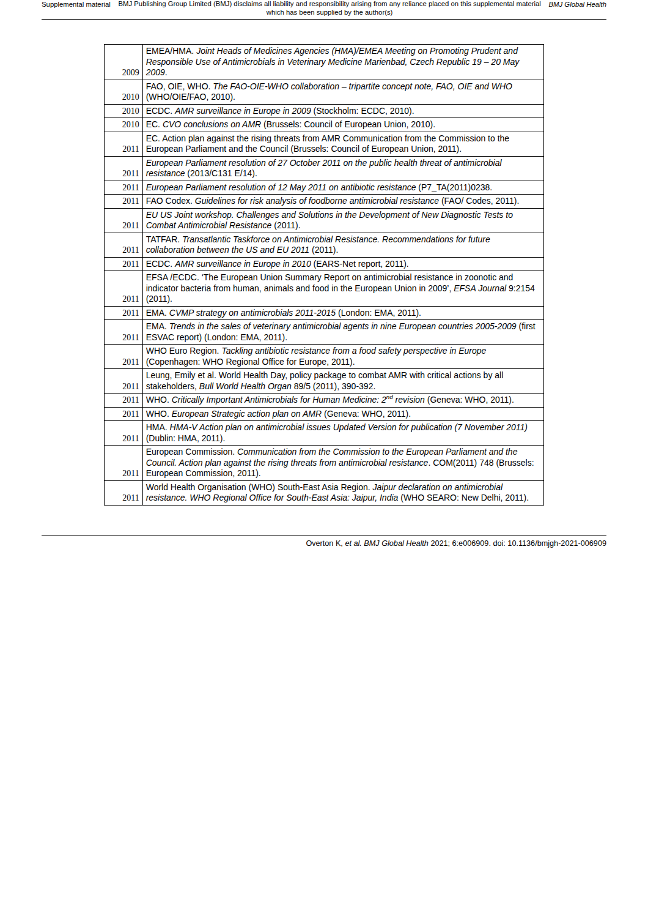Supplemental material
BMJ Publishing Group Limited (BMJ) disclaims all liability and responsibility arising from any reliance placed on this supplemental material which has been supplied by the author(s)
BMJ Global Health
| 2009 | EMEA/HMA. Joint Heads of Medicines Agencies (HMA)/EMEA Meeting on Promoting Prudent and Responsible Use of Antimicrobials in Veterinary Medicine Marienbad, Czech Republic 19 – 20 May 2009 . |
| 2010 | FAO, OIE, WHO. The FAO-OIE-WHO collaboration – tripartite concept note, FAO, OIE and WHO (WHO/OIE/FAO, 2010). |
| 2010 | ECDC. AMR surveillance in Europe in 2009 (Stockholm: ECDC, 2010). |
| 2010 | EC. CVO conclusions on AMR (Brussels: Council of European Union, 2010). |
| 2011 | EC. Action plan against the rising threats from AMR Communication from the Commission to the European Parliament and the Council (Brussels: Council of European Union, 2011). |
| 2011 | European Parliament resolution of 27 October 2011 on the public health threat of antimicrobial resistance (2013/C131 E/14). |
| 2011 | European Parliament resolution of 12 May 2011 on antibiotic resistance (P7_TA(2011)0238. |
| 2011 | FAO Codex. Guidelines for risk analysis of foodborne antimicrobial resistance (FAO/ Codes, 2011). |
| 2011 | EU US Joint workshop. Challenges and Solutions in the Development of New Diagnostic Tests to Combat Antimicrobial Resistance (2011). |
| 2011 | TATFAR. Transatlantic Taskforce on Antimicrobial Resistance. Recommendations for future collaboration between the US and EU 2011 (2011). |
| 2011 | ECDC. AMR surveillance in Europe in 2010 (EARS-Net report, 2011). |
| 2011 | EFSA /ECDC. ‘The European Union Summary Report on antimicrobial resistance in zoonotic and indicator bacteria from human, animals and food in the European Union in 2009’, EFSA Journal 9:2154 (2011). |
| 2011 | EMA. CVMP strategy on antimicrobials 2011-2015 (London: EMA, 2011). |
| 2011 | EMA. Trends in the sales of veterinary antimicrobial agents in nine European countries 2005-2009 (first ESVAC report) (London: EMA, 2011). |
| 2011 | WHO Euro Region. Tackling antibiotic resistance from a food safety perspective in Europe (Copenhagen: WHO Regional Office for Europe, 2011). |
| 2011 | Leung, Emily et al. World Health Day, policy package to combat AMR with critical actions by all stakeholders, Bull World Health Organ 89/5 (2011), 390-392. |
| 2011 | WHO. Critically Important Antimicrobials for Human Medicine: 2 nd revision (Geneva: WHO, 2011). |
| 2011 | WHO. European Strategic action plan on AMR (Geneva: WHO, 2011). |
| 2011 | HMA. HMA-V Action plan on antimicrobial issues Updated Version for publication (7 November 2011) (Dublin: HMA, 2011). |
| 2011 | European Commission. Communication from the Commission to the European Parliament and the Council. Action plan against the rising threats from antimicrobial resistance . COM(2011) 748 (Brussels: European Commission, 2011). |
| 2011 | World Health Organisation (WHO) South-East Asia Region. Jaipur declaration on antimicrobial resistance. WHO Regional Office for South-East Asia: Jaipur, India (WHO SEARO: New Delhi, 2011). |
Overton K, et al. BMJ Global Health 2021; 6:e006909. doi: 10.1136/bmjgh-2021-006909